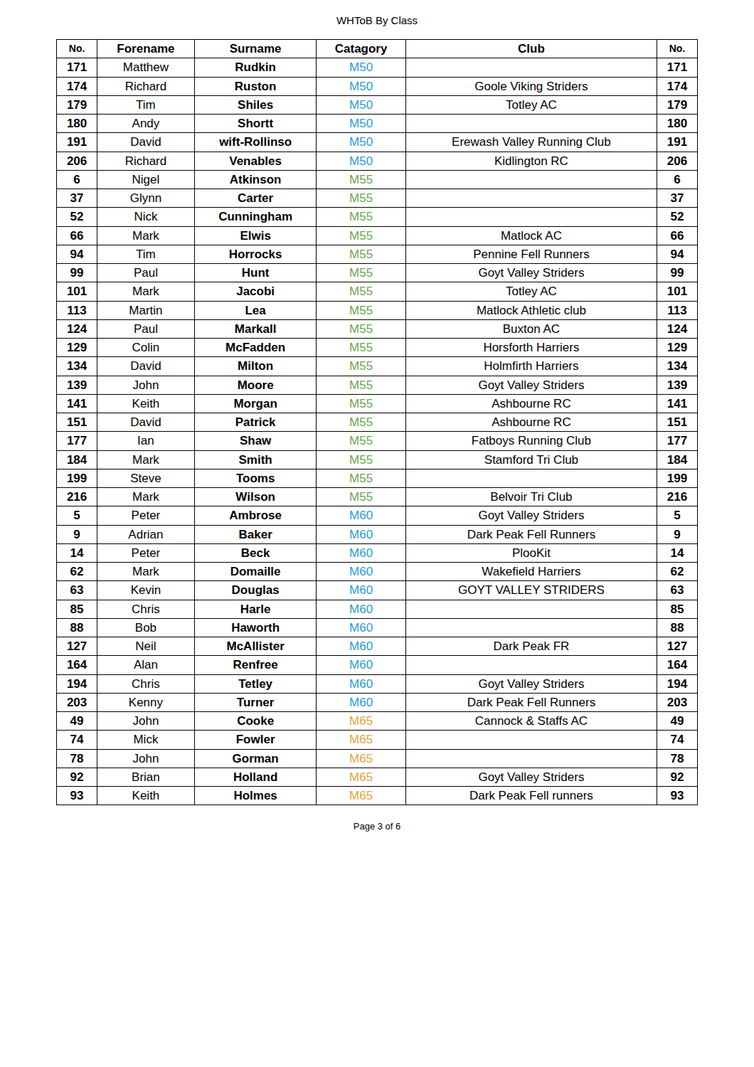WHToB By Class
| No. | Forename | Surname | Catagory | Club | No. |
| --- | --- | --- | --- | --- | --- |
| 171 | Matthew | Rudkin | M50 | | 171 |
| 174 | Richard | Ruston | M50 | Goole Viking Striders | 174 |
| 179 | Tim | Shiles | M50 | Totley AC | 179 |
| 180 | Andy | Shortt | M50 | | 180 |
| 191 | David | wift-Rollinso | M50 | Erewash Valley Running Club | 191 |
| 206 | Richard | Venables | M50 | Kidlington RC | 206 |
| 6 | Nigel | Atkinson | M55 | | 6 |
| 37 | Glynn | Carter | M55 | | 37 |
| 52 | Nick | Cunningham | M55 | | 52 |
| 66 | Mark | Elwis | M55 | Matlock AC | 66 |
| 94 | Tim | Horrocks | M55 | Pennine Fell Runners | 94 |
| 99 | Paul | Hunt | M55 | Goyt Valley Striders | 99 |
| 101 | Mark | Jacobi | M55 | Totley AC | 101 |
| 113 | Martin | Lea | M55 | Matlock Athletic club | 113 |
| 124 | Paul | Markall | M55 | Buxton AC | 124 |
| 129 | Colin | McFadden | M55 | Horsforth Harriers | 129 |
| 134 | David | Milton | M55 | Holmfirth Harriers | 134 |
| 139 | John | Moore | M55 | Goyt Valley Striders | 139 |
| 141 | Keith | Morgan | M55 | Ashbourne RC | 141 |
| 151 | David | Patrick | M55 | Ashbourne RC | 151 |
| 177 | Ian | Shaw | M55 | Fatboys Running Club | 177 |
| 184 | Mark | Smith | M55 | Stamford Tri Club | 184 |
| 199 | Steve | Tooms | M55 | | 199 |
| 216 | Mark | Wilson | M55 | Belvoir Tri Club | 216 |
| 5 | Peter | Ambrose | M60 | Goyt Valley Striders | 5 |
| 9 | Adrian | Baker | M60 | Dark Peak Fell Runners | 9 |
| 14 | Peter | Beck | M60 | PlooKit | 14 |
| 62 | Mark | Domaille | M60 | Wakefield Harriers | 62 |
| 63 | Kevin | Douglas | M60 | GOYT VALLEY STRIDERS | 63 |
| 85 | Chris | Harle | M60 | | 85 |
| 88 | Bob | Haworth | M60 | | 88 |
| 127 | Neil | McAllister | M60 | Dark Peak FR | 127 |
| 164 | Alan | Renfree | M60 | | 164 |
| 194 | Chris | Tetley | M60 | Goyt Valley Striders | 194 |
| 203 | Kenny | Turner | M60 | Dark Peak Fell Runners | 203 |
| 49 | John | Cooke | M65 | Cannock & Staffs AC | 49 |
| 74 | Mick | Fowler | M65 | | 74 |
| 78 | John | Gorman | M65 | | 78 |
| 92 | Brian | Holland | M65 | Goyt Valley Striders | 92 |
| 93 | Keith | Holmes | M65 | Dark Peak Fell runners | 93 |
Page 3 of 6